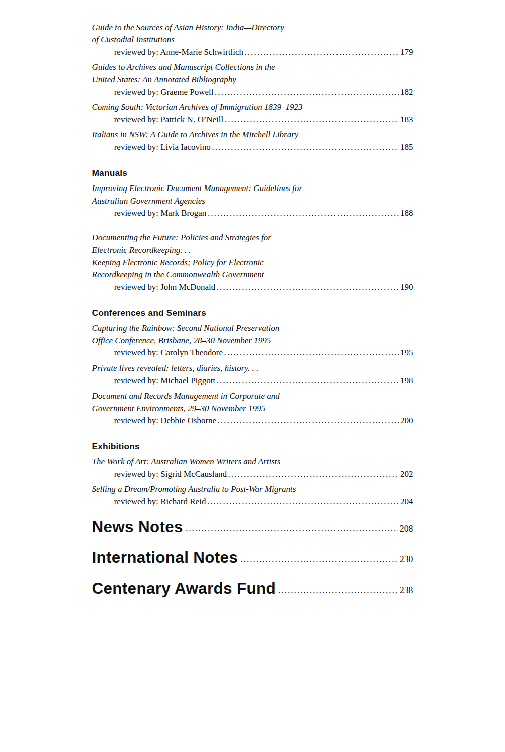Guide to the Sources of Asian History: India—Directory
of Custodial Institutions
reviewed by: Anne-Marie Schwirtlich........................................................................................................... 179
Guides to Archives and Manuscript Collections in the
United States: An Annotated Bibliography
reviewed by: Graeme Powell........................................................................................................... 182
Coming South: Victorian Archives of Immigration 1839–1923
reviewed by: Patrick N. O’Neill........................................................................................................... 183
Italians in NSW: A Guide to Archives in the Mitchell Library
reviewed by: Livia Iacovino........................................................................................................... 185
Manuals
Improving Electronic Document Management: Guidelines for
Australian Government Agencies
reviewed by: Mark Brogan........................................................................................................... 188
Documenting the Future: Policies and Strategies for
Electronic Recordkeeping. . .
Keeping Electronic Records; Policy for Electronic
Recordkeeping in the Commonwealth Government
reviewed by: John McDonald........................................................................................................... 190
Conferences and Seminars
Capturing the Rainbow: Second National Preservation
Office Conference, Brisbane, 28–30 November 1995
reviewed by: Carolyn Theodore........................................................................................................... 195
Private lives revealed: letters, diaries, history. . .
reviewed by: Michael Piggott........................................................................................................... 198
Document and Records Management in Corporate and
Government Environments, 29–30 November 1995
reviewed by: Debbie Osborne........................................................................................................... 200
Exhibitions
The Work of Art: Australian Women Writers and Artists
reviewed by: Sigrid McCausland........................................................................................................... 202
Selling a Dream/Promoting Australia to Post-War Migrants
reviewed by: Richard Reid........................................................................................................... 204
News Notes........................................................................................................... 208
International Notes........................................................................................................... 230
Centenary Awards Fund........................................................................................................... 238